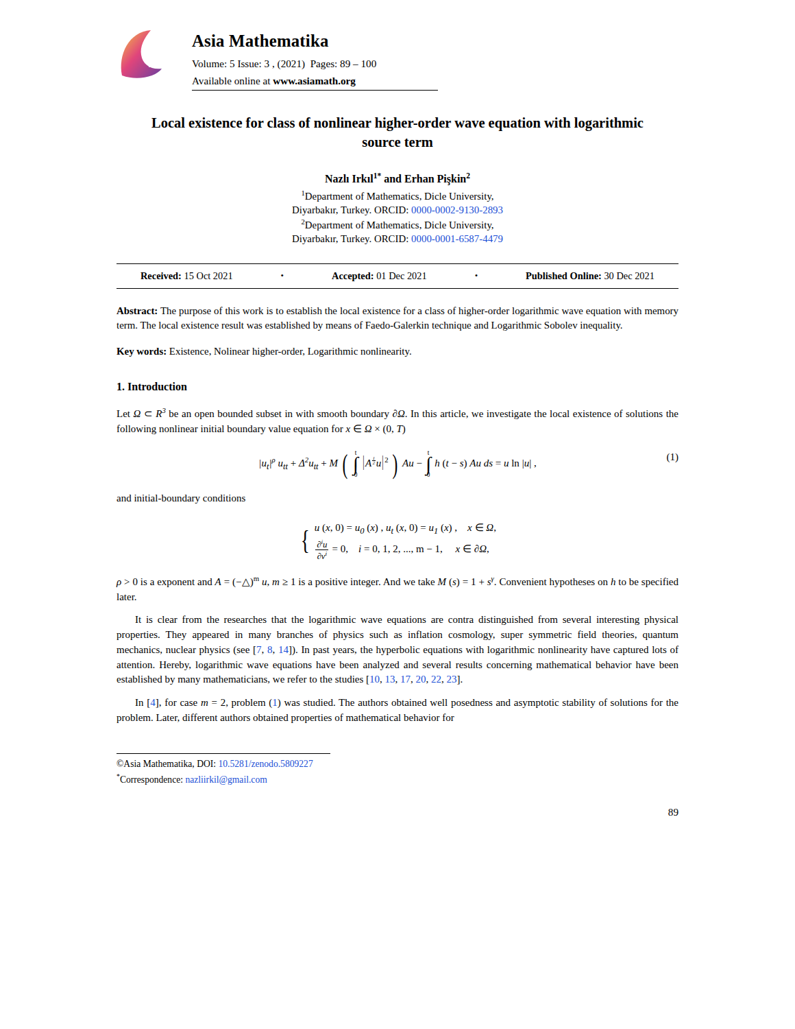m
Asia Mathematika
Volume: 5 Issue: 3 , (2021) Pages: 89 – 100
Available online at www.asiamath.org
Local existence for class of nonlinear higher-order wave equation with logarithmic
source term
Nazlı Irkıl1* and Erhan Pişkin2
1Department of Mathematics, Dicle University,
Diyarbakır, Turkey. ORCID: 0000-0002-9130-2893
2Department of Mathematics, Dicle University,
Diyarbakır, Turkey. ORCID: 0000-0001-6587-4479
Received: 15 Oct 2021 • Accepted: 01 Dec 2021 • Published Online: 30 Dec 2021
Abstract: The purpose of this work is to establish the local existence for a class of higher-order logarithmic wave equation with memory term. The local existence result was established by means of Faedo-Galerkin technique and Logarithmic Sobolev inequality.
Key words: Existence, Nolinear higher-order, Logarithmic nonlinearity.
1. Introduction
Let Ω ⊂ R3 be an open bounded subset in with smooth boundary ∂Ω. In this article, we investigate the local existence of solutions the following nonlinear initial boundary value equation for x ∈ Ω × (0, T)
|ut|ρ utt + Δ2utt + M ( t∫0 |A12u|2 ) Au − t∫0 h (t − s) Au ds = u ln |u| , (1)
and initial-boundary conditions
{ u (x, 0) = u0 (x) , ut (x, 0) = u1 (x) , x ∈ Ω,
∂iu∂νi = 0, i = 0, 1, 2, ..., m − 1, x ∈ ∂Ω,
ρ > 0 is a exponent and A = (−△)m u, m ≥ 1 is a positive integer. And we take M (s) = 1 + sγ. Convenient hypotheses on h to be specified later.
It is clear from the researches that the logarithmic wave equations are contra distinguished from several interesting physical properties. They appeared in many branches of physics such as inflation cosmology, super symmetric field theories, quantum mechanics, nuclear physics (see [7, 8, 14]). In past years, the hyperbolic equations with logarithmic nonlinearity have captured lots of attention. Hereby, logarithmic wave equations have been analyzed and several results concerning mathematical behavior have been established by many mathematicians, we refer to the studies [10, 13, 17, 20, 22, 23].
In [4], for case m = 2, problem (1) was studied. The authors obtained well posedness and asymptotic stability of solutions for the problem. Later, different authors obtained properties of mathematical behavior for
©Asia Mathematika, DOI: 10.5281/zenodo.5809227
*Correspondence: nazliirkil@gmail.com
89